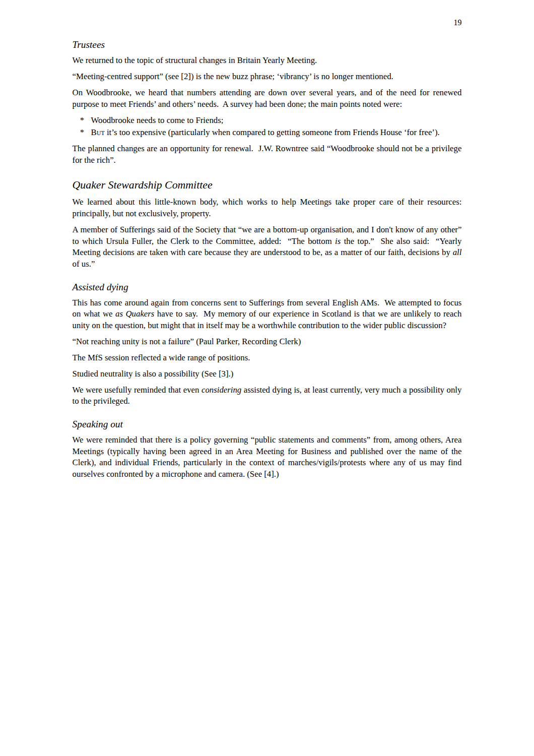19
Trustees
We returned to the topic of structural changes in Britain Yearly Meeting.
“Meeting-centred support” (see [2]) is the new buzz phrase; ‘vibrancy’ is no longer mentioned.
On Woodbrooke, we heard that numbers attending are down over several years, and of the need for renewed purpose to meet Friends’ and others’ needs. A survey had been done; the main points noted were:
Woodbrooke needs to come to Friends;
But it’s too expensive (particularly when compared to getting someone from Friends House ‘for free’).
The planned changes are an opportunity for renewal. J.W. Rowntree said “Woodbrooke should not be a privilege for the rich”.
Quaker Stewardship Committee
We learned about this little-known body, which works to help Meetings take proper care of their resources: principally, but not exclusively, property.
A member of Sufferings said of the Society that “we are a bottom-up organisation, and I don't know of any other” to which Ursula Fuller, the Clerk to the Committee, added: “The bottom is the top.” She also said: “Yearly Meeting decisions are taken with care because they are understood to be, as a matter of our faith, decisions by all of us.”
Assisted dying
This has come around again from concerns sent to Sufferings from several English AMs. We attempted to focus on what we as Quakers have to say. My memory of our experience in Scotland is that we are unlikely to reach unity on the question, but might that in itself may be a worthwhile contribution to the wider public discussion?
“Not reaching unity is not a failure” (Paul Parker, Recording Clerk)
The MfS session reflected a wide range of positions.
Studied neutrality is also a possibility (See [3].)
We were usefully reminded that even considering assisted dying is, at least currently, very much a possibility only to the privileged.
Speaking out
We were reminded that there is a policy governing “public statements and comments” from, among others, Area Meetings (typically having been agreed in an Area Meeting for Business and published over the name of the Clerk), and individual Friends, particularly in the context of marches/vigils/protests where any of us may find ourselves confronted by a microphone and camera. (See [4].)